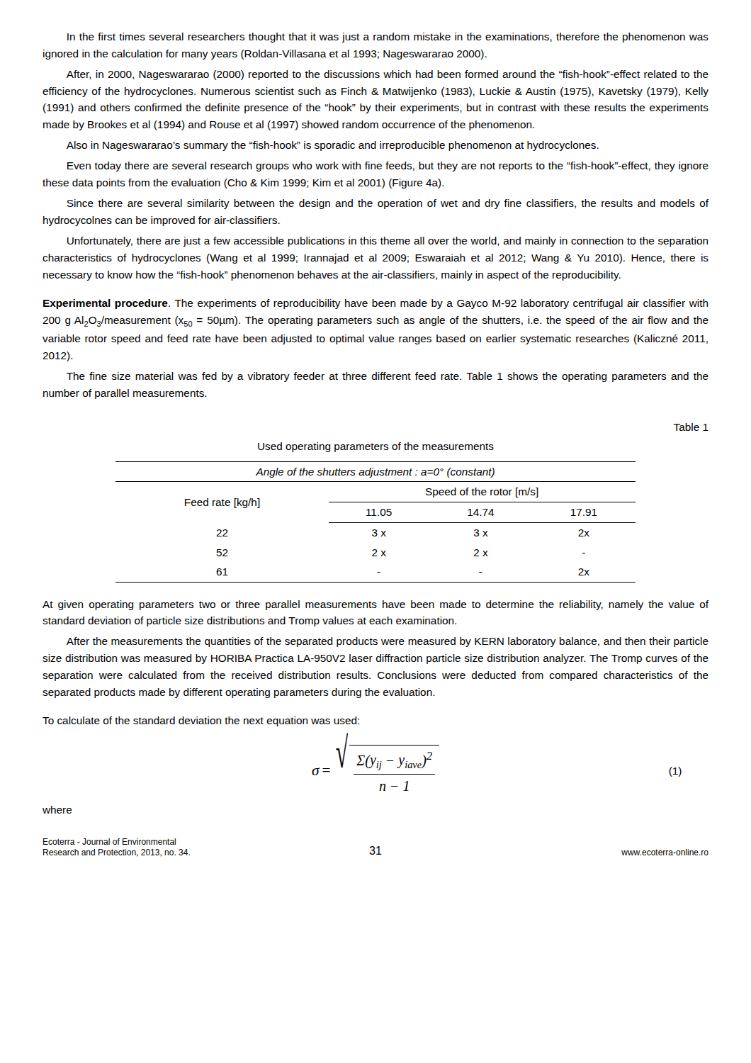In the first times several researchers thought that it was just a random mistake in the examinations, therefore the phenomenon was ignored in the calculation for many years (Roldan-Villasana et al 1993; Nageswararao 2000).
After, in 2000, Nageswararao (2000) reported to the discussions which had been formed around the “fish-hook”-effect related to the efficiency of the hydrocyclones. Numerous scientist such as Finch & Matwijenko (1983), Luckie & Austin (1975), Kavetsky (1979), Kelly (1991) and others confirmed the definite presence of the “hook” by their experiments, but in contrast with these results the experiments made by Brookes et al (1994) and Rouse et al (1997) showed random occurrence of the phenomenon.
Also in Nageswararao’s summary the “fish-hook” is sporadic and irreproducible phenomenon at hydrocyclones.
Even today there are several research groups who work with fine feeds, but they are not reports to the “fish-hook”-effect, they ignore these data points from the evaluation (Cho & Kim 1999; Kim et al 2001) (Figure 4a).
Since there are several similarity between the design and the operation of wet and dry fine classifiers, the results and models of hydrocycolnes can be improved for air-classifiers.
Unfortunately, there are just a few accessible publications in this theme all over the world, and mainly in connection to the separation characteristics of hydrocyclones (Wang et al 1999; Irannajad et al 2009; Eswaraiah et al 2012; Wang & Yu 2010). Hence, there is necessary to know how the “fish-hook” phenomenon behaves at the air-classifiers, mainly in aspect of the reproducibility.
Experimental procedure. The experiments of reproducibility have been made by a Gayco M-92 laboratory centrifugal air classifier with 200 g Al2O3/measurement (x50 = 50µm). The operating parameters such as angle of the shutters, i.e. the speed of the air flow and the variable rotor speed and feed rate have been adjusted to optimal value ranges based on earlier systematic researches (Kaliczné 2011, 2012).
The fine size material was fed by a vibratory feeder at three different feed rate. Table 1 shows the operating parameters and the number of parallel measurements.
Table 1
Used operating parameters of the measurements
| Angle of the shutters adjustment : a=0° (constant) |
| Feed rate [kg/h] | Speed of the rotor [m/s] |
| 11.05 | 14.74 | 17.91 |
| 22 | 3 x | 3 x | 2x |
| 52 | 2 x | 2 x | - |
| 61 | - | - | 2x |
At given operating parameters two or three parallel measurements have been made to determine the reliability, namely the value of standard deviation of particle size distributions and Tromp values at each examination.
After the measurements the quantities of the separated products were measured by KERN laboratory balance, and then their particle size distribution was measured by HORIBA Practica LA-950V2 laser diffraction particle size distribution analyzer. The Tromp curves of the separation were calculated from the received distribution results. Conclusions were deducted from compared characteristics of the separated products made by different operating parameters during the evaluation.
To calculate of the standard deviation the next equation was used:
σ = √ Σ(yij − yiave)2 n − 1
(1)
where
Ecoterra - Journal of Environmental
Research and Protection, 2013, no. 34.
31
www.ecoterra-online.ro